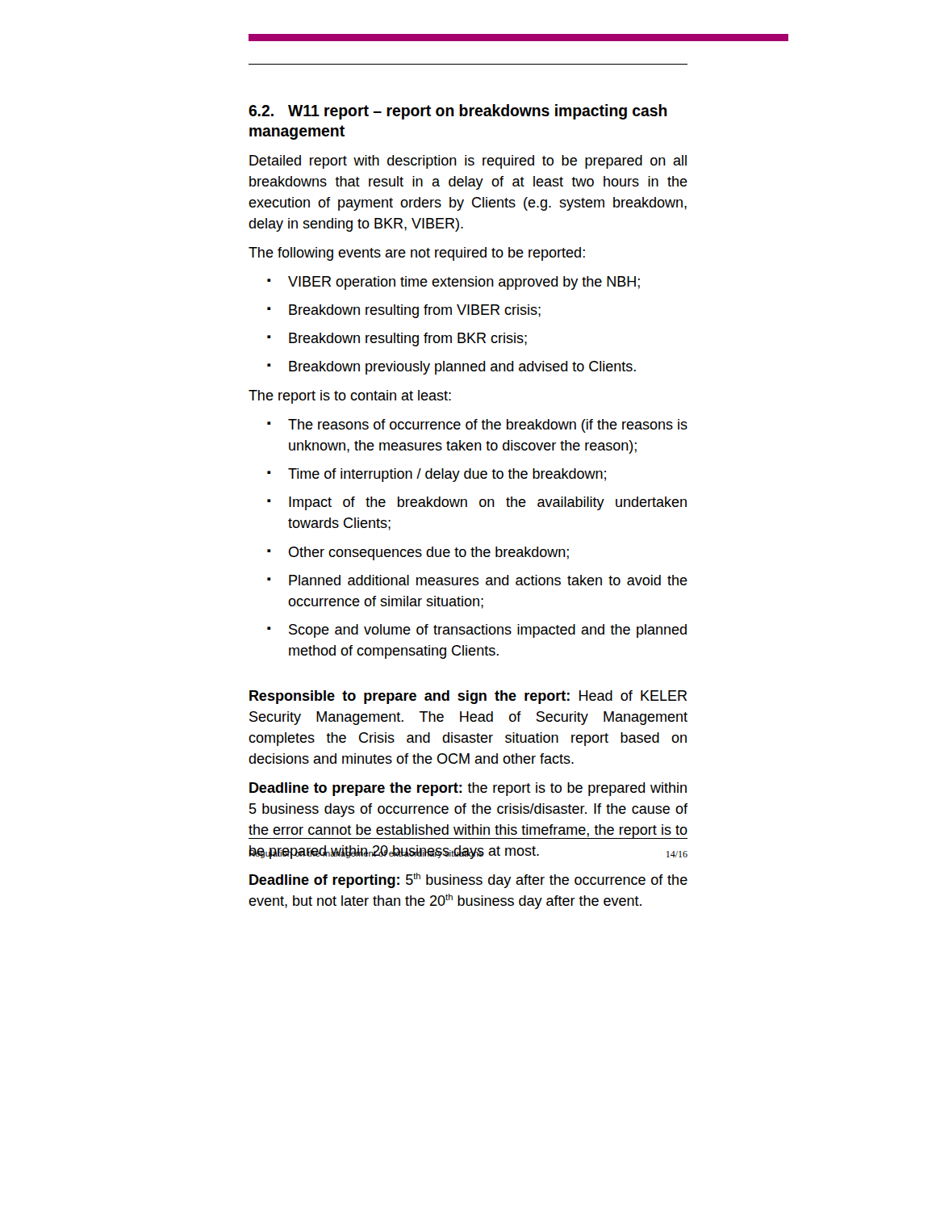6.2. W11 report – report on breakdowns impacting cash management
Detailed report with description is required to be prepared on all breakdowns that result in a delay of at least two hours in the execution of payment orders by Clients (e.g. system breakdown, delay in sending to BKR, VIBER).
The following events are not required to be reported:
VIBER operation time extension approved by the NBH;
Breakdown resulting from VIBER crisis;
Breakdown resulting from BKR crisis;
Breakdown previously planned and advised to Clients.
The report is to contain at least:
The reasons of occurrence of the breakdown (if the reasons is unknown, the measures taken to discover the reason);
Time of interruption / delay due to the breakdown;
Impact of the breakdown on the availability undertaken towards Clients;
Other consequences due to the breakdown;
Planned additional measures and actions taken to avoid the occurrence of similar situation;
Scope and volume of transactions impacted and the planned method of compensating Clients.
Responsible to prepare and sign the report: Head of KELER Security Management. The Head of Security Management completes the Crisis and disaster situation report based on decisions and minutes of the OCM and other facts.
Deadline to prepare the report: the report is to be prepared within 5 business days of occurrence of the crisis/disaster. If the cause of the error cannot be established within this timeframe, the report is to be prepared within 20 business days at most.
Deadline of reporting: 5th business day after the occurrence of the event, but not later than the 20th business day after the event.
Regulation on the management of extraordinary situations 14/16